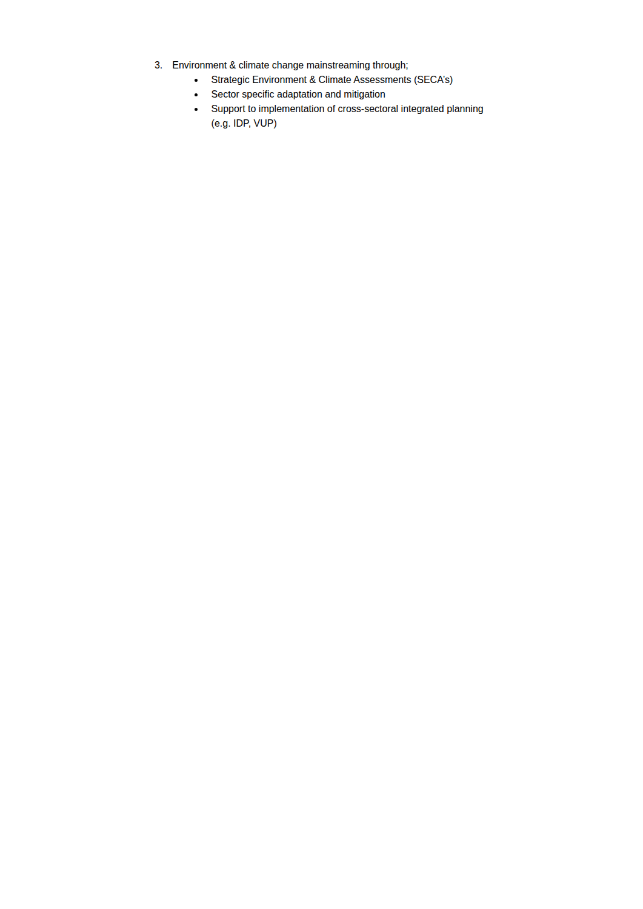Environment & climate change mainstreaming through;
Strategic Environment & Climate Assessments (SECA’s)
Sector specific adaptation and mitigation
Support to implementation of cross-sectoral integrated planning (e.g. IDP, VUP)